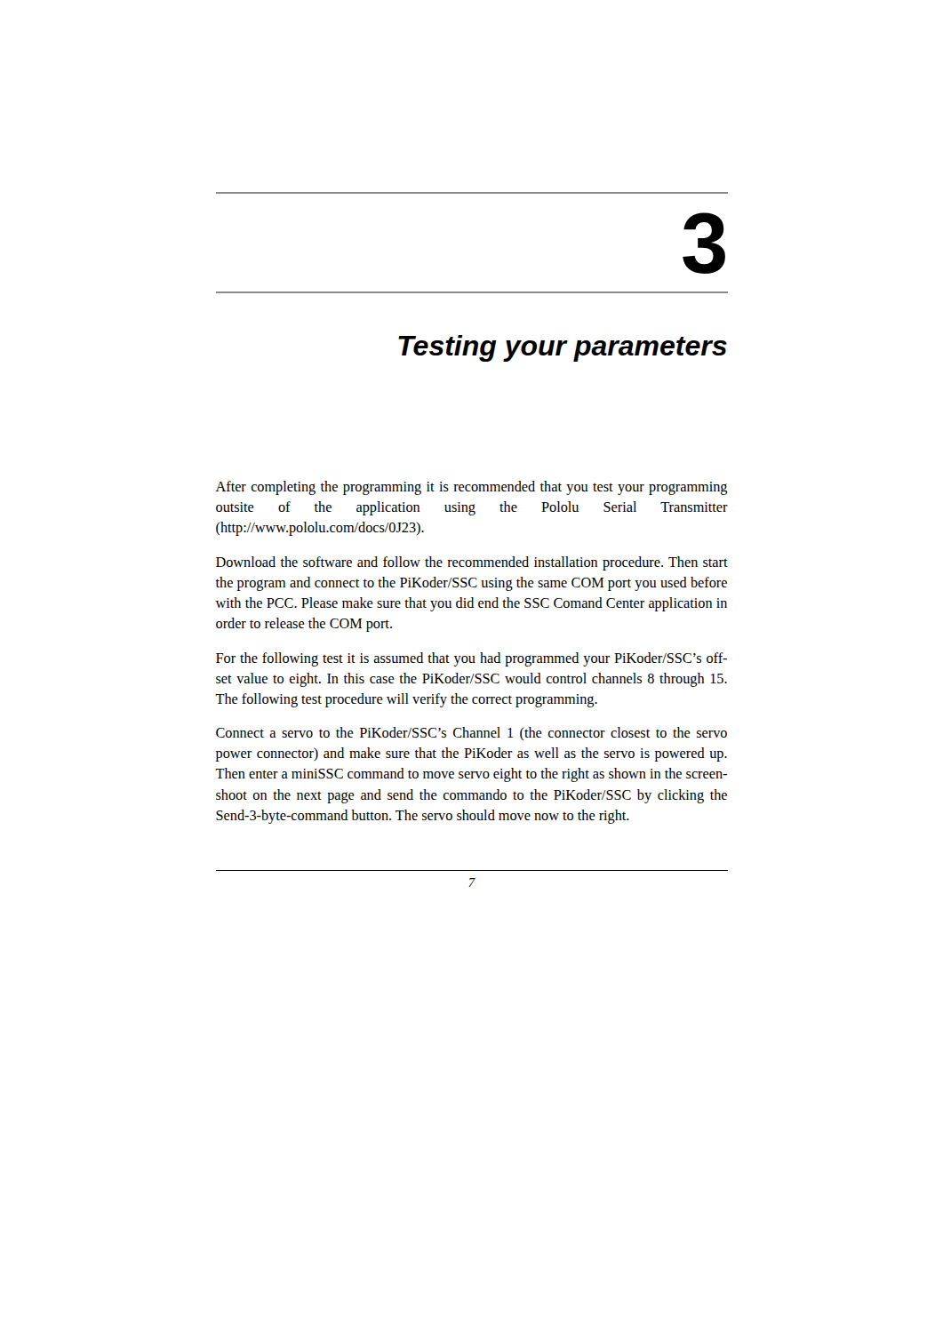3
Testing your parameters
After completing the programming it is recommended that you test your programming outsite of the application using the Pololu Serial Transmitter (http://www.pololu.com/docs/0J23).
Download the software and follow the recommended installation procedure. Then start the program and connect to the PiKoder/SSC using the same COM port you used before with the PCC. Please make sure that you did end the SSC Comand Center application in order to release the COM port.
For the following test it is assumed that you had programmed your PiKoder/SSC’s offset value to eight. In this case the PiKoder/SSC would control channels 8 through 15. The following test procedure will verify the correct programming.
Connect a servo to the PiKoder/SSC’s Channel 1 (the connector closest to the servo power connector) and make sure that the PiKoder as well as the servo is powered up. Then enter a miniSSC command to move servo eight to the right as shown in the screenshoot on the next page and send the commando to the PiKoder/SSC by clicking the Send-3-byte-command button. The servo should move now to the right.
7